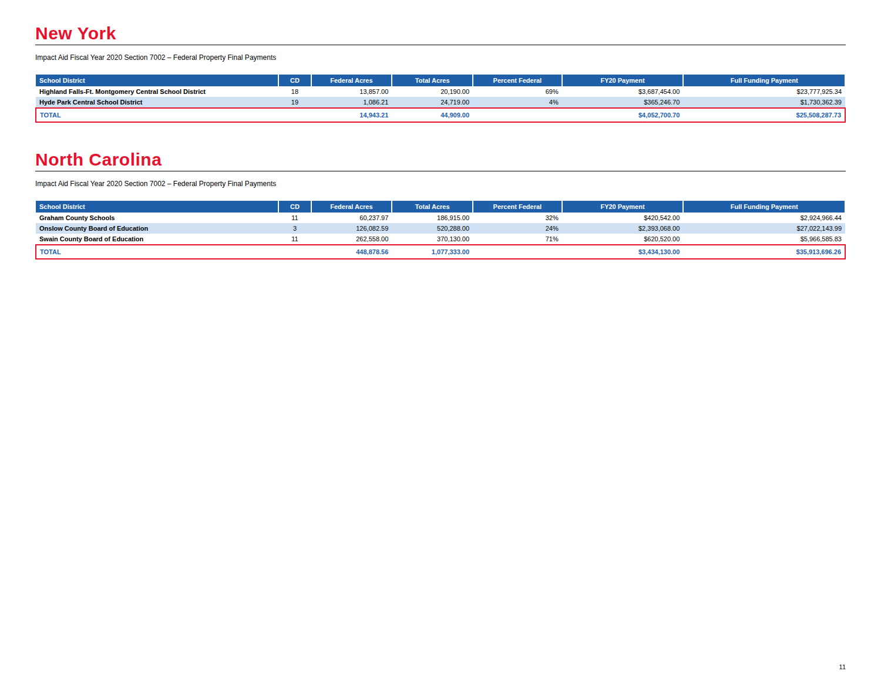New York
Impact Aid Fiscal Year 2020 Section 7002 – Federal Property Final Payments
| School District | CD | Federal Acres | Total Acres | Percent Federal | FY20 Payment | Full Funding Payment |
| --- | --- | --- | --- | --- | --- | --- |
| Highland Falls-Ft. Montgomery Central School District | 18 | 13,857.00 | 20,190.00 | 69% | $3,687,454.00 | $23,777,925.34 |
| Hyde Park Central School District | 19 | 1,086.21 | 24,719.00 | 4% | $365,246.70 | $1,730,362.39 |
| TOTAL | | 14,943.21 | 44,909.00 | | $4,052,700.70 | $25,508,287.73 |
North Carolina
Impact Aid Fiscal Year 2020 Section 7002 – Federal Property Final Payments
| School District | CD | Federal Acres | Total Acres | Percent Federal | FY20 Payment | Full Funding Payment |
| --- | --- | --- | --- | --- | --- | --- |
| Graham County Schools | 11 | 60,237.97 | 186,915.00 | 32% | $420,542.00 | $2,924,966.44 |
| Onslow County Board of Education | 3 | 126,082.59 | 520,288.00 | 24% | $2,393,068.00 | $27,022,143.99 |
| Swain County Board of Education | 11 | 262,558.00 | 370,130.00 | 71% | $620,520.00 | $5,966,585.83 |
| TOTAL | | 448,878.56 | 1,077,333.00 | | $3,434,130.00 | $35,913,696.26 |
11